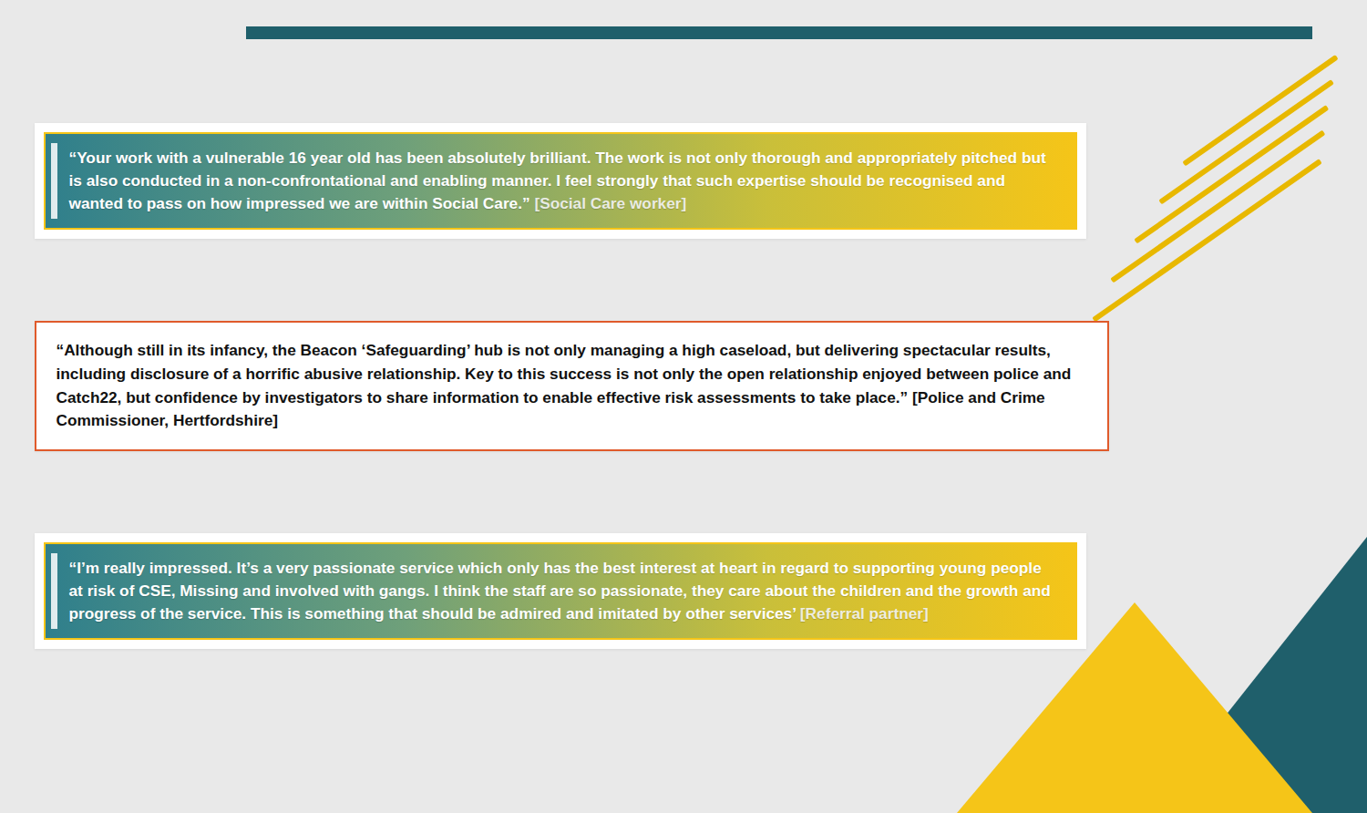“Your work with a vulnerable 16 year old has been absolutely brilliant. The work is not only thorough and appropriately pitched but is also conducted in a non-confrontational and enabling manner. I feel strongly that such expertise should be recognised and wanted to pass on how impressed we are within Social Care.” [Social Care worker]
“Although still in its infancy, the Beacon ‘Safeguarding’ hub is not only managing a high caseload, but delivering spectacular results, including disclosure of a horrific abusive relationship. Key to this success is not only the open relationship enjoyed between police and Catch22, but confidence by investigators to share information to enable effective risk assessments to take place.” [Police and Crime Commissioner, Hertfordshire]
“I’m really impressed. It’s a very passionate service which only has the best interest at heart in regard to supporting young people at risk of CSE, Missing and involved with gangs. I think the staff are so passionate, they care about the children and the growth and progress of the service. This is something that should be admired and imitated by other services’ [Referral partner]